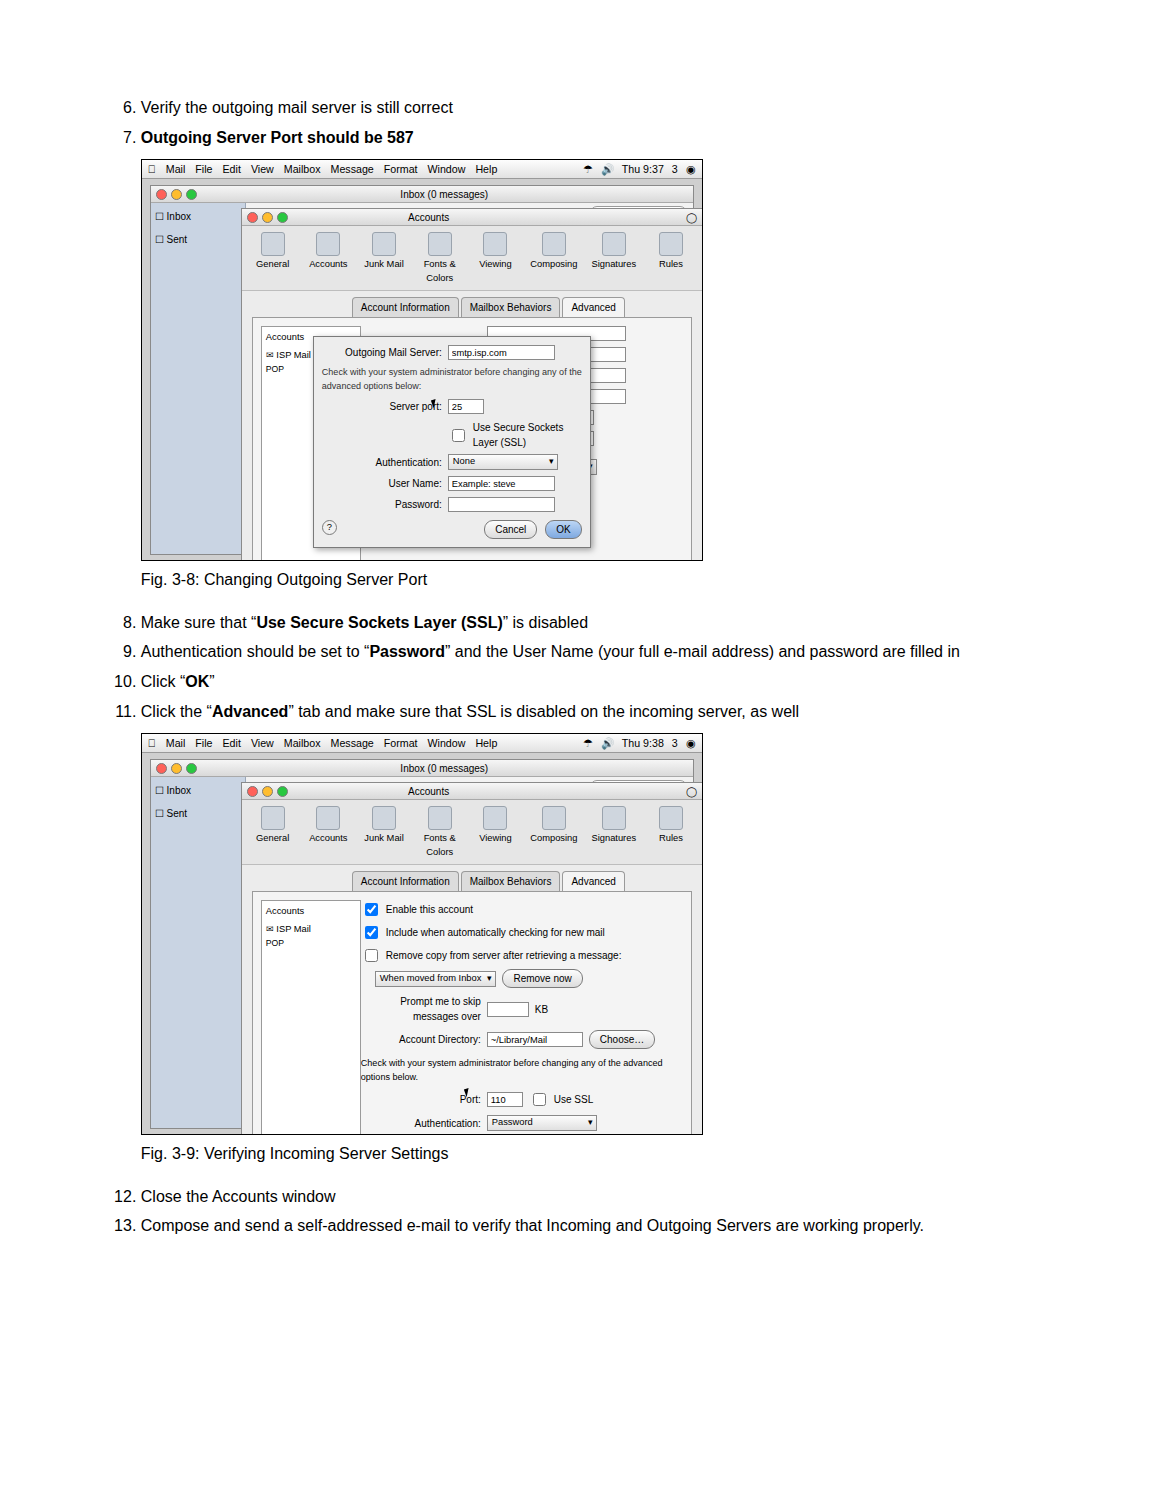Verify the outgoing mail server is still correct
Outgoing Server Port should be 587
 Mail File Edit View Mailbox Message Format Window Help ☂🔊Thu 9:373◉
Inbox (0 messages)
☐ Inbox
☐ Sent
Search
Accounts ◯
General
Accounts
Junk Mail
Fonts & Colors
Viewing
Composing
Signatures
Rules
Account Information
Mailbox Behaviors
Advanced
Accounts
✉ ISP Mail
POP
User Name:
Password:
Outgoing Mail Server (SMTP): smtp.isp.com
Server Settings…
+
−
⚙▾
?
Outgoing Mail Server:
Check with your system administrator before changing any of the advanced options below:
Server port:
Use Secure Sockets Layer (SSL)
Authentication: None
User Name:
Password:
? Cancel OK
Fig. 3-8: Changing Outgoing Server Port
Make sure that “Use Secure Sockets Layer (SSL)” is disabled
Authentication should be set to “Password” and the User Name (your full e-mail address) and password are filled in
Click “OK”
Click the “Advanced” tab and make sure that SSL is disabled on the incoming server, as well
 Mail File Edit View Mailbox Message Format Window Help ☂🔊Thu 9:383◉
Inbox (0 messages)
☐ Inbox
☐ Sent
Search
Accounts ◯
General
Accounts
Junk Mail
Fonts & Colors
Viewing
Composing
Signatures
Rules
Account Information
Mailbox Behaviors
Advanced
Accounts
✉ ISP Mail
POP
Enable this account
Include when automatically checking for new mail
Remove copy from server after retrieving a message:
When moved from Inbox Remove now
Prompt me to skip messages over KB
Account Directory: Choose…
Check with your system administrator before changing any of the advanced options below.
Port: Use SSL
Authentication: Password
+
−
⚙▾
?
Fig. 3-9: Verifying Incoming Server Settings
Close the Accounts window
Compose and send a self-addressed e-mail to verify that Incoming and Outgoing Servers are working properly.